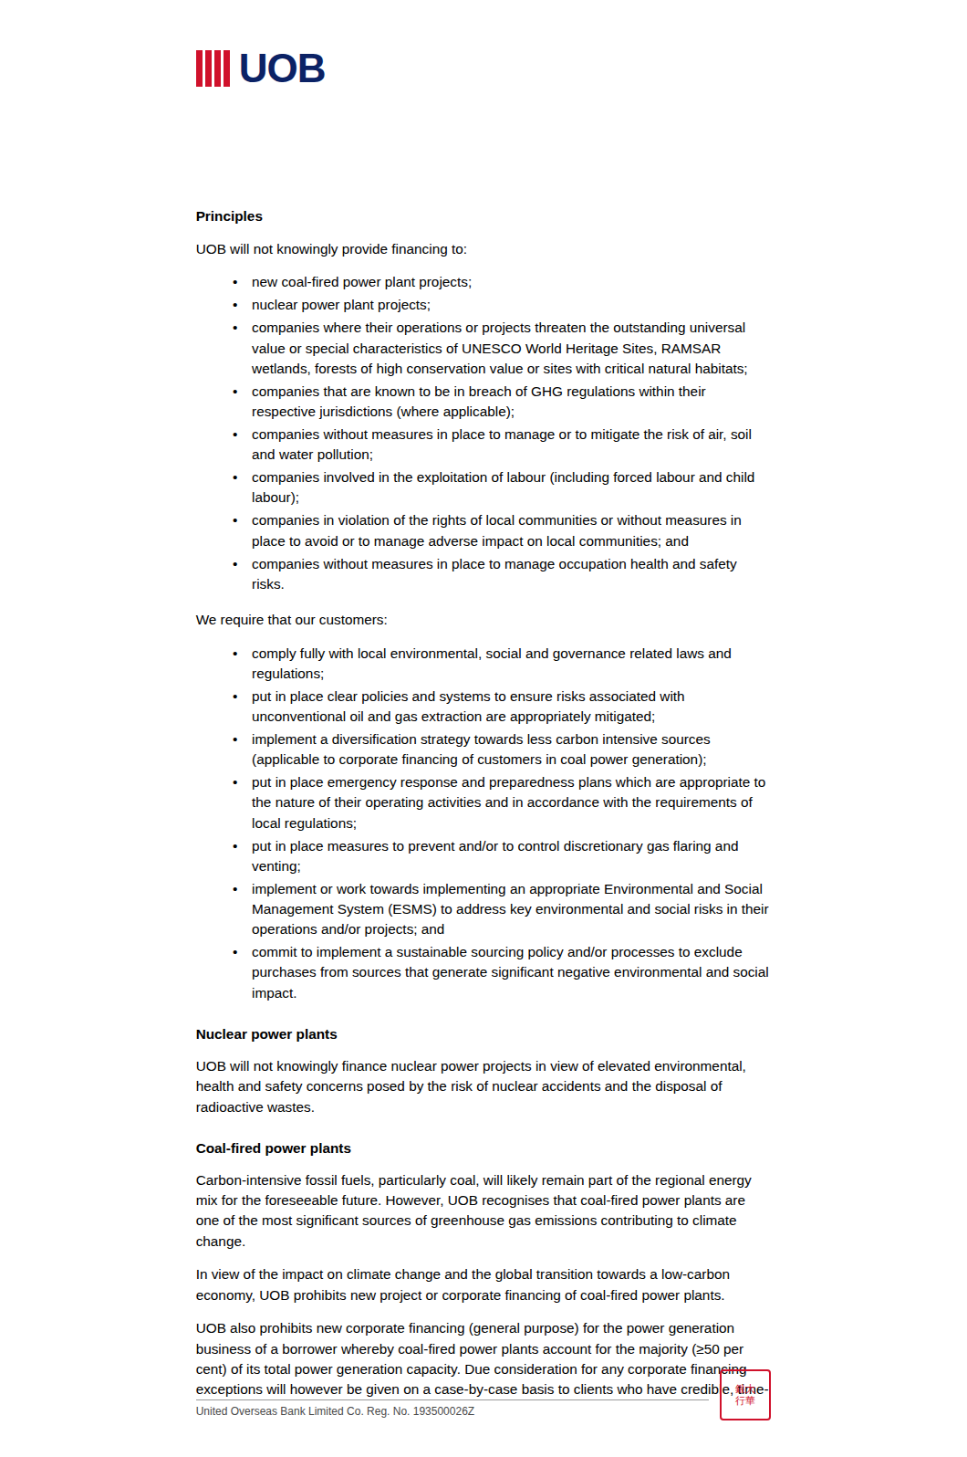UOB
Principles
UOB will not knowingly provide financing to:
new coal-fired power plant projects;
nuclear power plant projects;
companies where their operations or projects threaten the outstanding universal value or special characteristics of UNESCO World Heritage Sites, RAMSAR wetlands, forests of high conservation value or sites with critical natural habitats;
companies that are known to be in breach of GHG regulations within their respective jurisdictions (where applicable);
companies without measures in place to manage or to mitigate the risk of air, soil and water pollution;
companies involved in the exploitation of labour (including forced labour and child labour);
companies in violation of the rights of local communities or without measures in place to avoid or to manage adverse impact on local communities; and
companies without measures in place to manage occupation health and safety risks.
We require that our customers:
comply fully with local environmental, social and governance related laws and regulations;
put in place clear policies and systems to ensure risks associated with unconventional oil and gas extraction are appropriately mitigated;
implement a diversification strategy towards less carbon intensive sources (applicable to corporate financing of customers in coal power generation);
put in place emergency response and preparedness plans which are appropriate to the nature of their operating activities and in accordance with the requirements of local regulations;
put in place measures to prevent and/or to control discretionary gas flaring and venting;
implement or work towards implementing an appropriate Environmental and Social Management System (ESMS) to address key environmental and social risks in their operations and/or projects; and
commit to implement a sustainable sourcing policy and/or processes to exclude purchases from sources that generate significant negative environmental and social impact.
Nuclear power plants
UOB will not knowingly finance nuclear power projects in view of elevated environmental, health and safety concerns posed by the risk of nuclear accidents and the disposal of radioactive wastes.
Coal-fired power plants
Carbon-intensive fossil fuels, particularly coal, will likely remain part of the regional energy mix for the foreseeable future. However, UOB recognises that coal-fired power plants are one of the most significant sources of greenhouse gas emissions contributing to climate change.
In view of the impact on climate change and the global transition towards a low-carbon economy, UOB prohibits new project or corporate financing of coal-fired power plants.
UOB also prohibits new corporate financing (general purpose) for the power generation business of a borrower whereby coal-fired power plants account for the majority (≥50 per cent) of its total power generation capacity. Due consideration for any corporate financing exceptions will however be given on a case-by-case basis to clients who have credible, time-
United Overseas Bank Limited Co. Reg. No. 193500026Z
銀大
行華